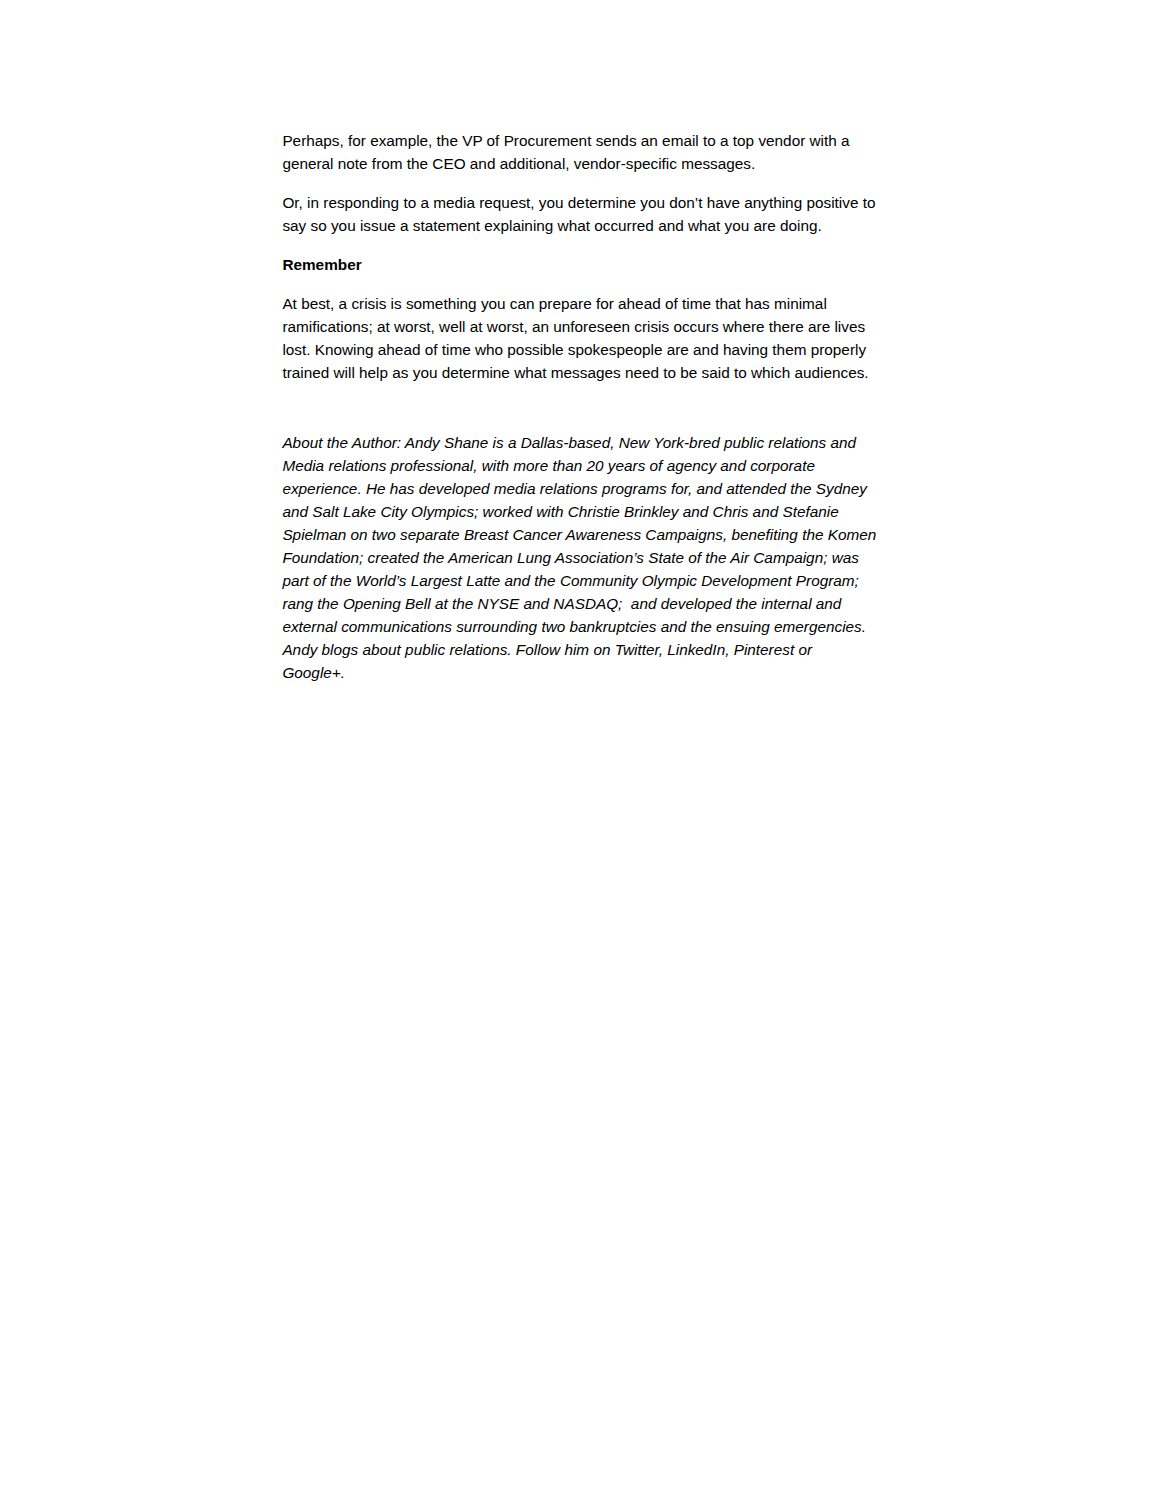Perhaps, for example, the VP of Procurement sends an email to a top vendor with a general note from the CEO and additional, vendor-specific messages.
Or, in responding to a media request, you determine you don’t have anything positive to say so you issue a statement explaining what occurred and what you are doing.
Remember
At best, a crisis is something you can prepare for ahead of time that has minimal ramifications; at worst, well at worst, an unforeseen crisis occurs where there are lives lost. Knowing ahead of time who possible spokespeople are and having them properly trained will help as you determine what messages need to be said to which audiences.
About the Author: Andy Shane is a Dallas-based, New York-bred public relations and Media relations professional, with more than 20 years of agency and corporate experience. He has developed media relations programs for, and attended the Sydney and Salt Lake City Olympics; worked with Christie Brinkley and Chris and Stefanie Spielman on two separate Breast Cancer Awareness Campaigns, benefiting the Komen Foundation; created the American Lung Association’s State of the Air Campaign; was part of the World’s Largest Latte and the Community Olympic Development Program; rang the Opening Bell at the NYSE and NASDAQ; and developed the internal and external communications surrounding two bankruptcies and the ensuing emergencies. Andy blogs about public relations. Follow him on Twitter, LinkedIn, Pinterest or Google+.